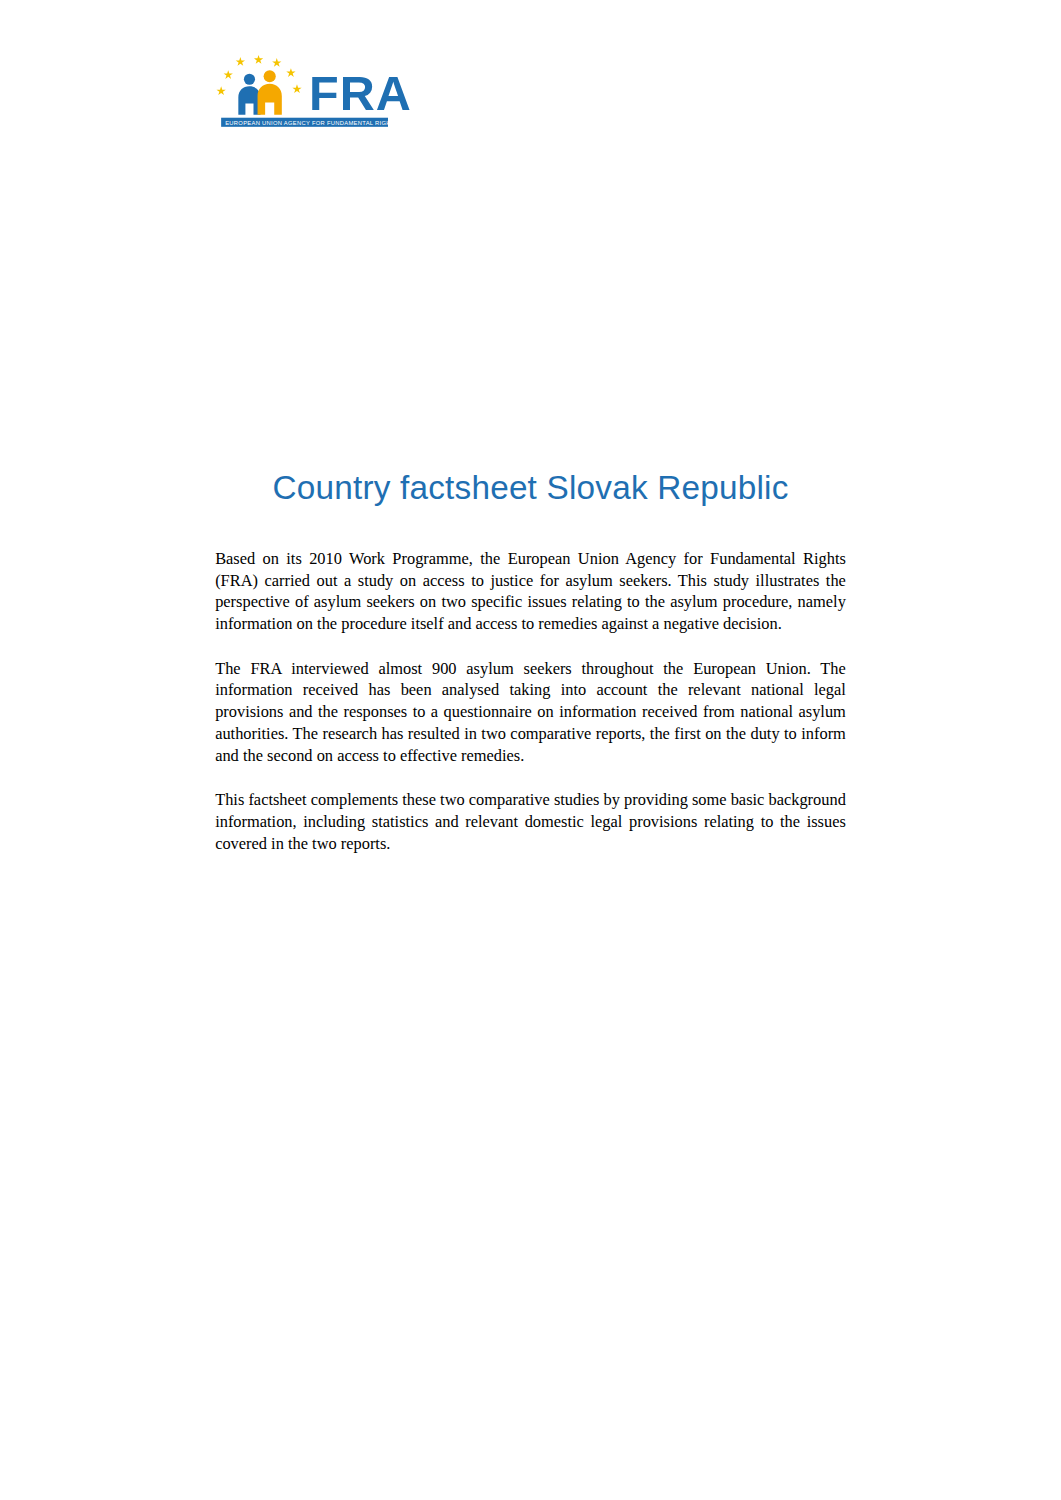FRA — European Union Agency for Fundamental Rights FRA EUROPEAN UNION AGENCY FOR FUNDAMENTAL RIGHTS
Country factsheet Slovak Republic
Based on its 2010 Work Programme, the European Union Agency for Fundamental Rights (FRA) carried out a study on access to justice for asylum seekers. This study illustrates the perspective of asylum seekers on two specific issues relating to the asylum procedure, namely information on the procedure itself and access to remedies against a negative decision.
The FRA interviewed almost 900 asylum seekers throughout the European Union. The information received has been analysed taking into account the relevant national legal provisions and the responses to a questionnaire on information received from national asylum authorities. The research has resulted in two comparative reports, the first on the duty to inform and the second on access to effective remedies.
This factsheet complements these two comparative studies by providing some basic background information, including statistics and relevant domestic legal provisions relating to the issues covered in the two reports.